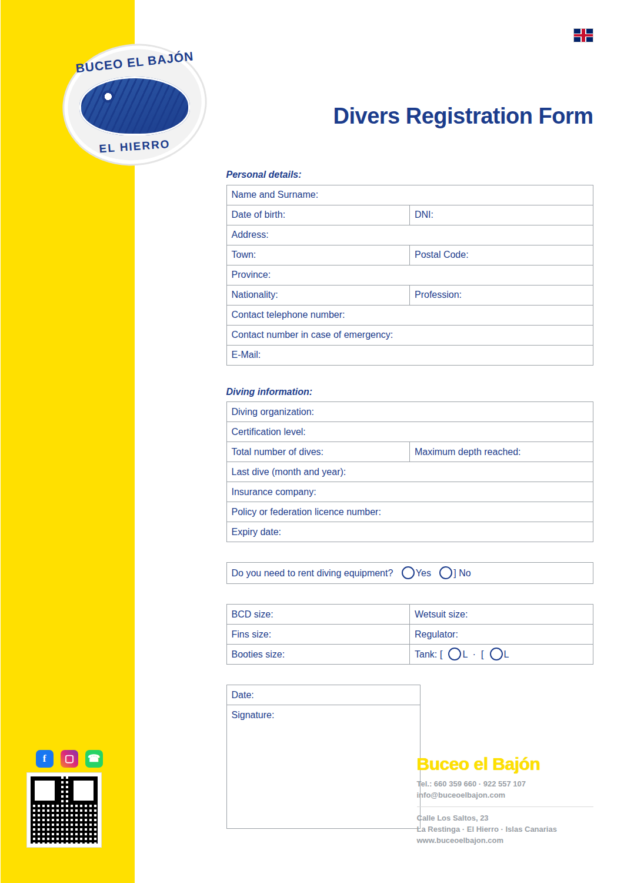BUCEO EL BAJÓN
EL HIERRO
Divers Registration Form
Personal details:
| Name and Surname: |
| Date of birth: | DNI: |
| Address: |
| Town: | Postal Code: |
| Province: |
| Nationality: | Profession: |
| Contact telephone number: |
| Contact number in case of emergency: |
| E-Mail: |
Diving information:
| Diving organization: |
| Certification level: |
| Total number of dives: | Maximum depth reached: |
| Last dive (month and year): |
| Insurance company: |
| Policy or federation licence number: |
| Expiry date: |
| Do you need to rent diving equipment? Yes ] No |
| BCD size: | Wetsuit size: |
| Fins size: | Regulator: |
| Booties size: | Tank: [ L · [ L |
| Date: |
| Signature: |
f
▢
☎
Buceo el Bajón
Tel.: 660 359 660 · 922 557 107
info@buceoelbajon.com
Calle Los Saltos, 23
La Restinga · El Hierro · Islas Canarias
www.buceoelbajon.com